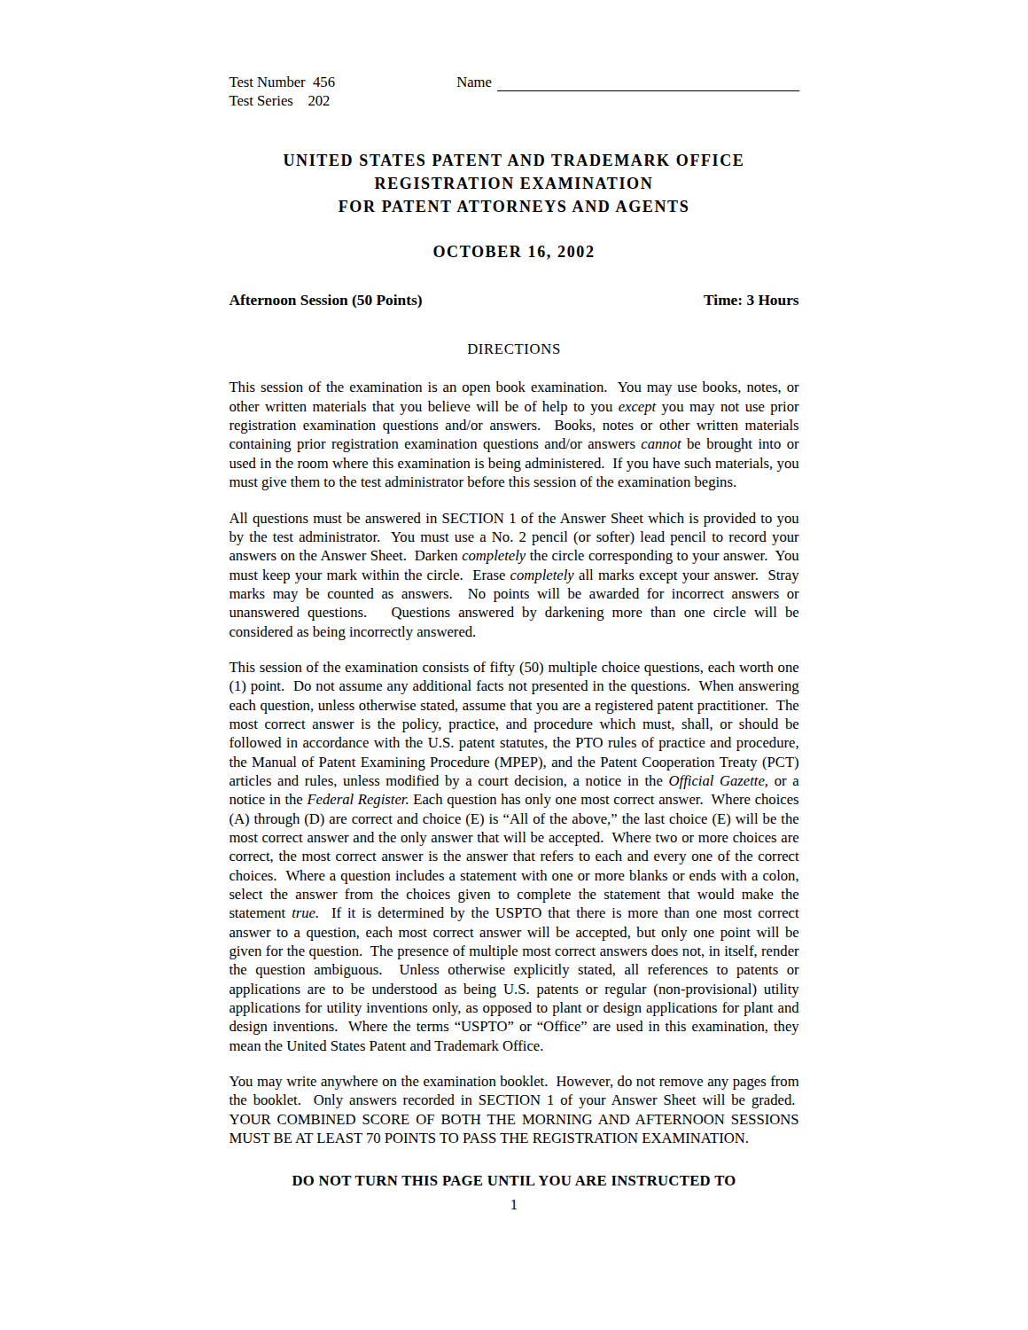| Test Number 456 Test Series 202 | Name |
UNITED STATES PATENT AND TRADEMARK OFFICE
REGISTRATION EXAMINATION
FOR PATENT ATTORNEYS AND AGENTS
OCTOBER 16, 2002
Afternoon Session (50 Points) Time: 3 Hours
DIRECTIONS
This session of the examination is an open book examination. You may use books, notes, or other written materials that you believe will be of help to you except you may not use prior registration examination questions and/or answers. Books, notes or other written materials containing prior registration examination questions and/or answers cannot be brought into or used in the room where this examination is being administered. If you have such materials, you must give them to the test administrator before this session of the examination begins.
All questions must be answered in SECTION 1 of the Answer Sheet which is provided to you by the test administrator. You must use a No. 2 pencil (or softer) lead pencil to record your answers on the Answer Sheet. Darken completely the circle corresponding to your answer. You must keep your mark within the circle. Erase completely all marks except your answer. Stray marks may be counted as answers. No points will be awarded for incorrect answers or unanswered questions. Questions answered by darkening more than one circle will be considered as being incorrectly answered.
This session of the examination consists of fifty (50) multiple choice questions, each worth one (1) point. Do not assume any additional facts not presented in the questions. When answering each question, unless otherwise stated, assume that you are a registered patent practitioner. The most correct answer is the policy, practice, and procedure which must, shall, or should be followed in accordance with the U.S. patent statutes, the PTO rules of practice and procedure, the Manual of Patent Examining Procedure (MPEP), and the Patent Cooperation Treaty (PCT) articles and rules, unless modified by a court decision, a notice in the Official Gazette, or a notice in the Federal Register. Each question has only one most correct answer. Where choices (A) through (D) are correct and choice (E) is “All of the above,” the last choice (E) will be the most correct answer and the only answer that will be accepted. Where two or more choices are correct, the most correct answer is the answer that refers to each and every one of the correct choices. Where a question includes a statement with one or more blanks or ends with a colon, select the answer from the choices given to complete the statement that would make the statement true. If it is determined by the USPTO that there is more than one most correct answer to a question, each most correct answer will be accepted, but only one point will be given for the question. The presence of multiple most correct answers does not, in itself, render the question ambiguous. Unless otherwise explicitly stated, all references to patents or applications are to be understood as being U.S. patents or regular (non-provisional) utility applications for utility inventions only, as opposed to plant or design applications for plant and design inventions. Where the terms “USPTO” or “Office” are used in this examination, they mean the United States Patent and Trademark Office.
You may write anywhere on the examination booklet. However, do not remove any pages from the booklet. Only answers recorded in SECTION 1 of your Answer Sheet will be graded. YOUR COMBINED SCORE OF BOTH THE MORNING AND AFTERNOON SESSIONS MUST BE AT LEAST 70 POINTS TO PASS THE REGISTRATION EXAMINATION.
DO NOT TURN THIS PAGE UNTIL YOU ARE INSTRUCTED TO
1